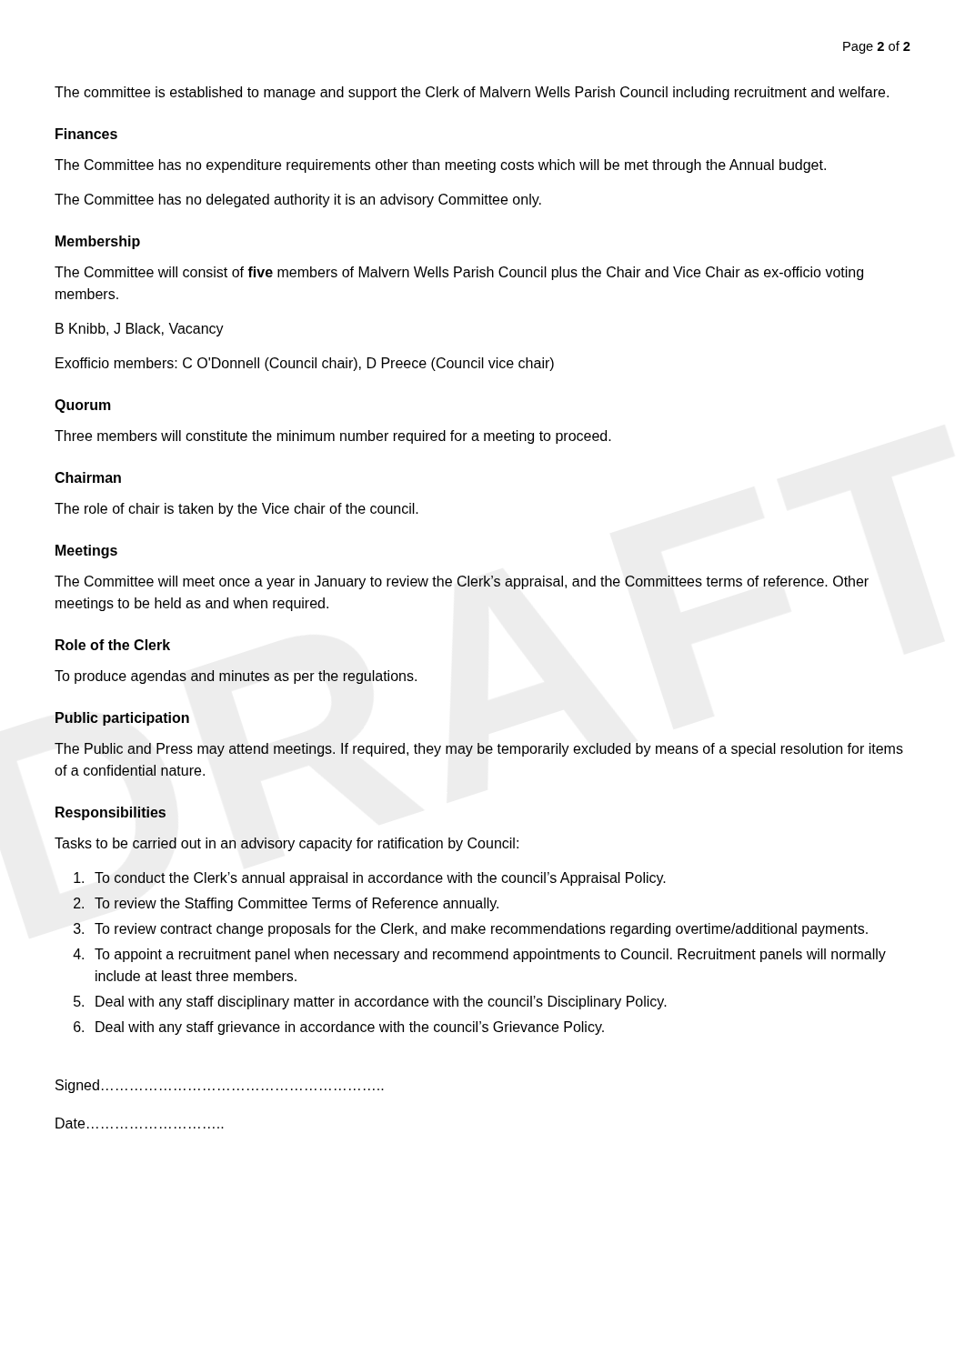DRAFT
Page 2 of 2
The committee is established to manage and support the Clerk of Malvern Wells Parish Council including recruitment and welfare.
Finances
The Committee has no expenditure requirements other than meeting costs which will be met through the Annual budget.
The Committee has no delegated authority it is an advisory Committee only.
Membership
The Committee will consist of five members of Malvern Wells Parish Council plus the Chair and Vice Chair as ex-officio voting members.
B Knibb, J Black, Vacancy
Exofficio members: C O'Donnell (Council chair), D Preece (Council vice chair)
Quorum
Three members will constitute the minimum number required for a meeting to proceed.
Chairman
The role of chair is taken by the Vice chair of the council.
Meetings
The Committee will meet once a year in January to review the Clerk’s appraisal, and the Committees terms of reference. Other meetings to be held as and when required.
Role of the Clerk
To produce agendas and minutes as per the regulations.
Public participation
The Public and Press may attend meetings. If required, they may be temporarily excluded by means of a special resolution for items of a confidential nature.
Responsibilities
Tasks to be carried out in an advisory capacity for ratification by Council:
To conduct the Clerk’s annual appraisal in accordance with the council’s Appraisal Policy.
To review the Staffing Committee Terms of Reference annually.
To review contract change proposals for the Clerk, and make recommendations regarding overtime/additional payments.
To appoint a recruitment panel when necessary and recommend appointments to Council. Recruitment panels will normally include at least three members.
Deal with any staff disciplinary matter in accordance with the council’s Disciplinary Policy.
Deal with any staff grievance in accordance with the council’s Grievance Policy.
Signed…………………………………………………..
Date………………………..